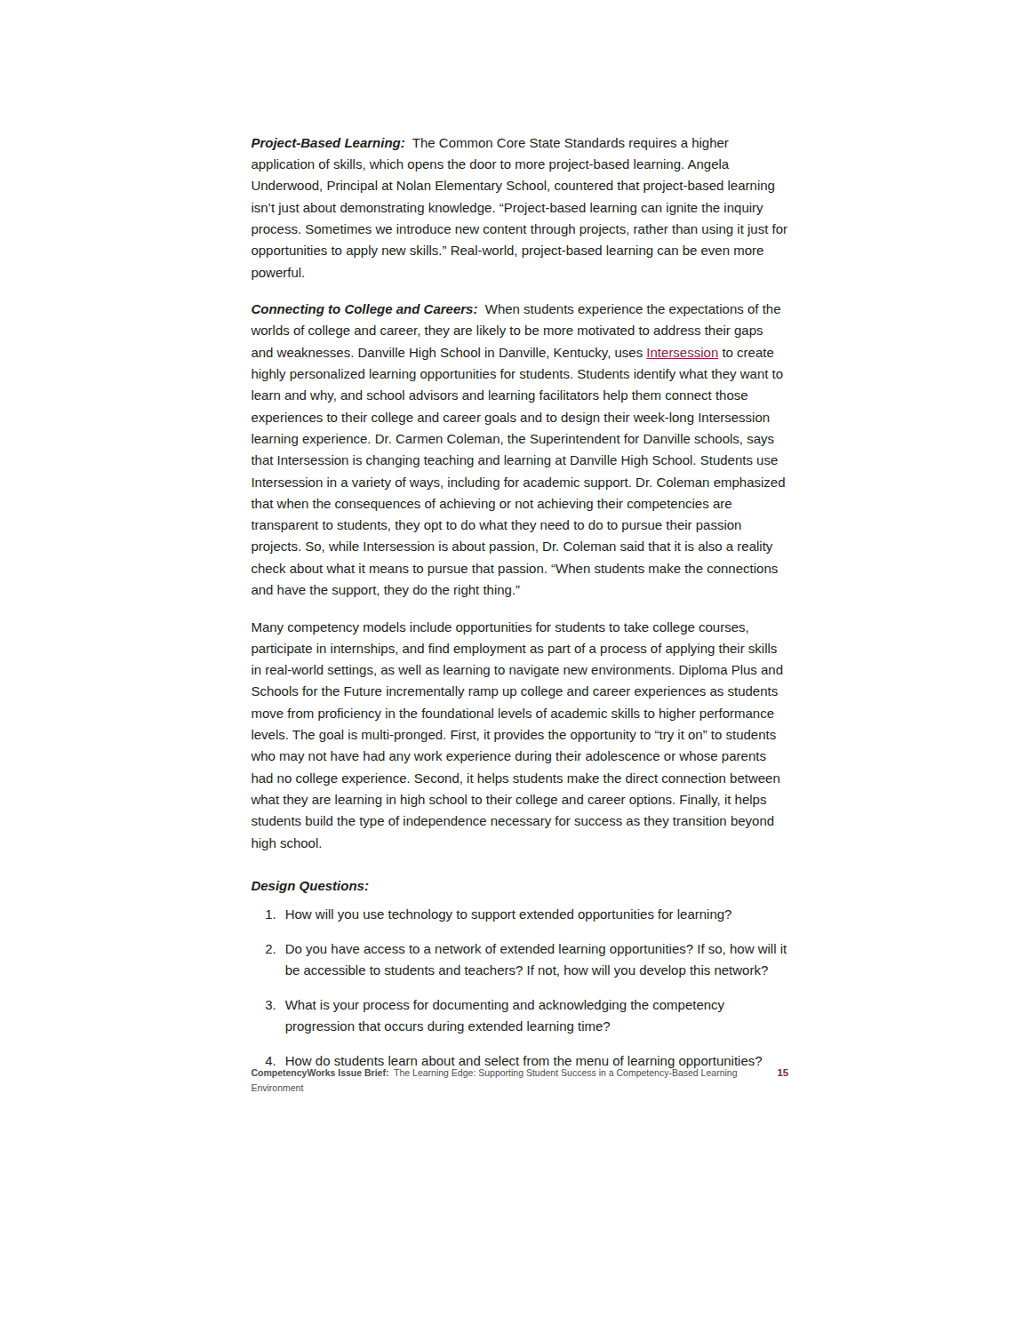Project-Based Learning: The Common Core State Standards requires a higher application of skills, which opens the door to more project-based learning. Angela Underwood, Principal at Nolan Elementary School, countered that project-based learning isn’t just about demonstrating knowledge. “Project-based learning can ignite the inquiry process. Sometimes we introduce new content through projects, rather than using it just for opportunities to apply new skills.” Real-world, project-based learning can be even more powerful.
Connecting to College and Careers: When students experience the expectations of the worlds of college and career, they are likely to be more motivated to address their gaps and weaknesses. Danville High School in Danville, Kentucky, uses Intersession to create highly personalized learning opportunities for students. Students identify what they want to learn and why, and school advisors and learning facilitators help them connect those experiences to their college and career goals and to design their week-long Intersession learning experience. Dr. Carmen Coleman, the Superintendent for Danville schools, says that Intersession is changing teaching and learning at Danville High School. Students use Intersession in a variety of ways, including for academic support. Dr. Coleman emphasized that when the consequences of achieving or not achieving their competencies are transparent to students, they opt to do what they need to do to pursue their passion projects. So, while Intersession is about passion, Dr. Coleman said that it is also a reality check about what it means to pursue that passion. “When students make the connections and have the support, they do the right thing.”
Many competency models include opportunities for students to take college courses, participate in internships, and find employment as part of a process of applying their skills in real-world settings, as well as learning to navigate new environments. Diploma Plus and Schools for the Future incrementally ramp up college and career experiences as students move from proficiency in the foundational levels of academic skills to higher performance levels. The goal is multi-pronged. First, it provides the opportunity to “try it on” to students who may not have had any work experience during their adolescence or whose parents had no college experience. Second, it helps students make the direct connection between what they are learning in high school to their college and career options. Finally, it helps students build the type of independence necessary for success as they transition beyond high school.
Design Questions:
How will you use technology to support extended opportunities for learning?
Do you have access to a network of extended learning opportunities? If so, how will it be accessible to students and teachers? If not, how will you develop this network?
What is your process for documenting and acknowledging the competency progression that occurs during extended learning time?
How do students learn about and select from the menu of learning opportunities?
CompetencyWorks Issue Brief: The Learning Edge: Supporting Student Success in a Competency-Based Learning Environment
15